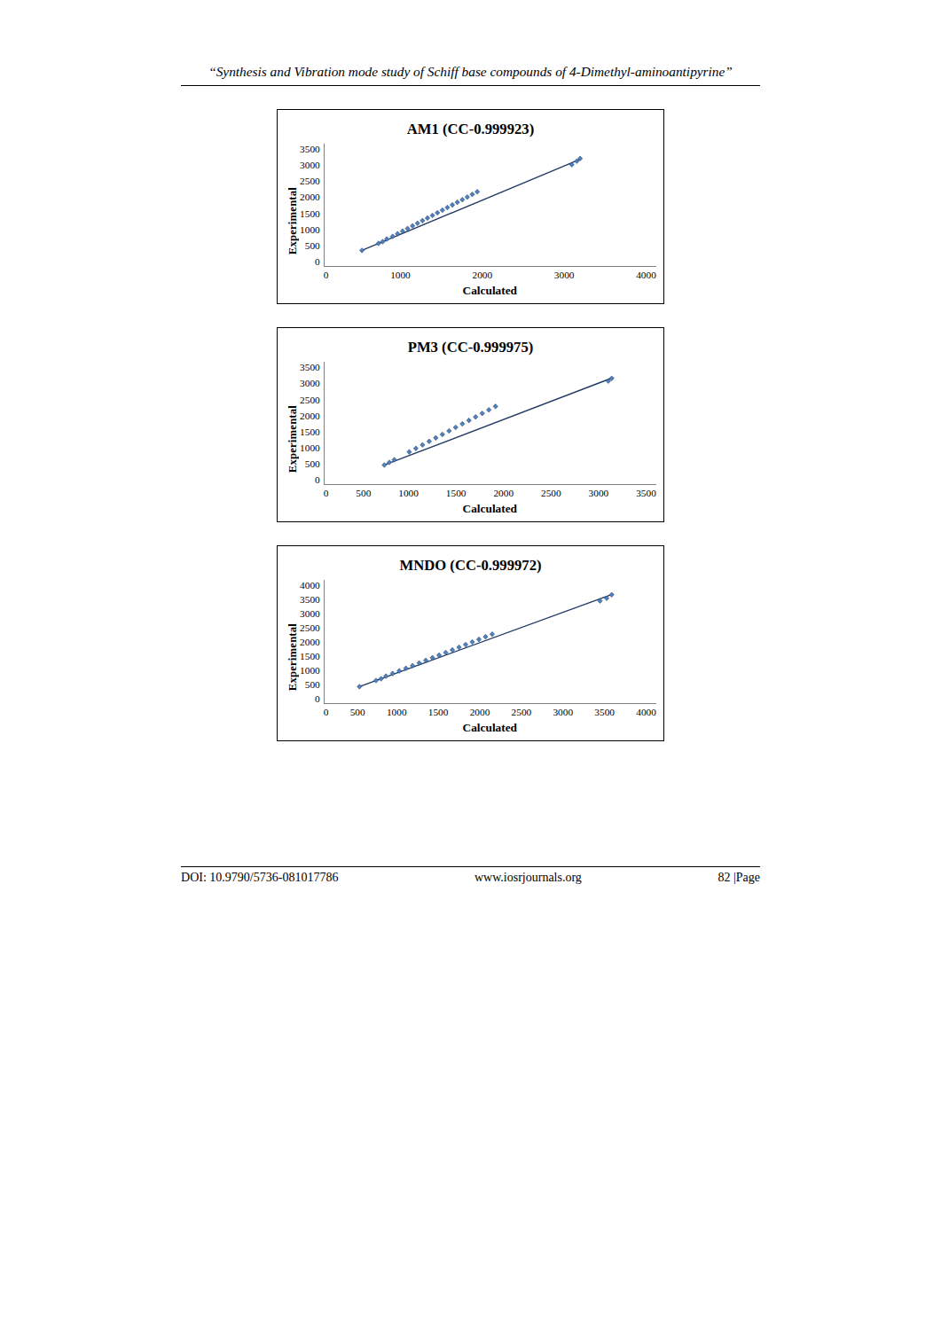“Synthesis and Vibration mode study of Schiff base compounds of 4-Dimethyl-aminoantipyrine”
AM1 (CC-0.999923)
Experimental
3500 3000 2500 2000 1500 1000 500 0
0 1000 2000 3000 4000
Calculated
PM3 (CC-0.999975)
Experimental
3500 3000 2500 2000 1500 1000 500 0
0 500 1000 1500 2000 2500 3000 3500
Calculated
MNDO (CC-0.999972)
Experimental
4000 3500 3000 2500 2000 1500 1000 500 0
0 500 1000 1500 2000 2500 3000 3500 4000
Calculated
DOI: 10.9790/5736-081017786 www.iosrjournals.org 82 |Page